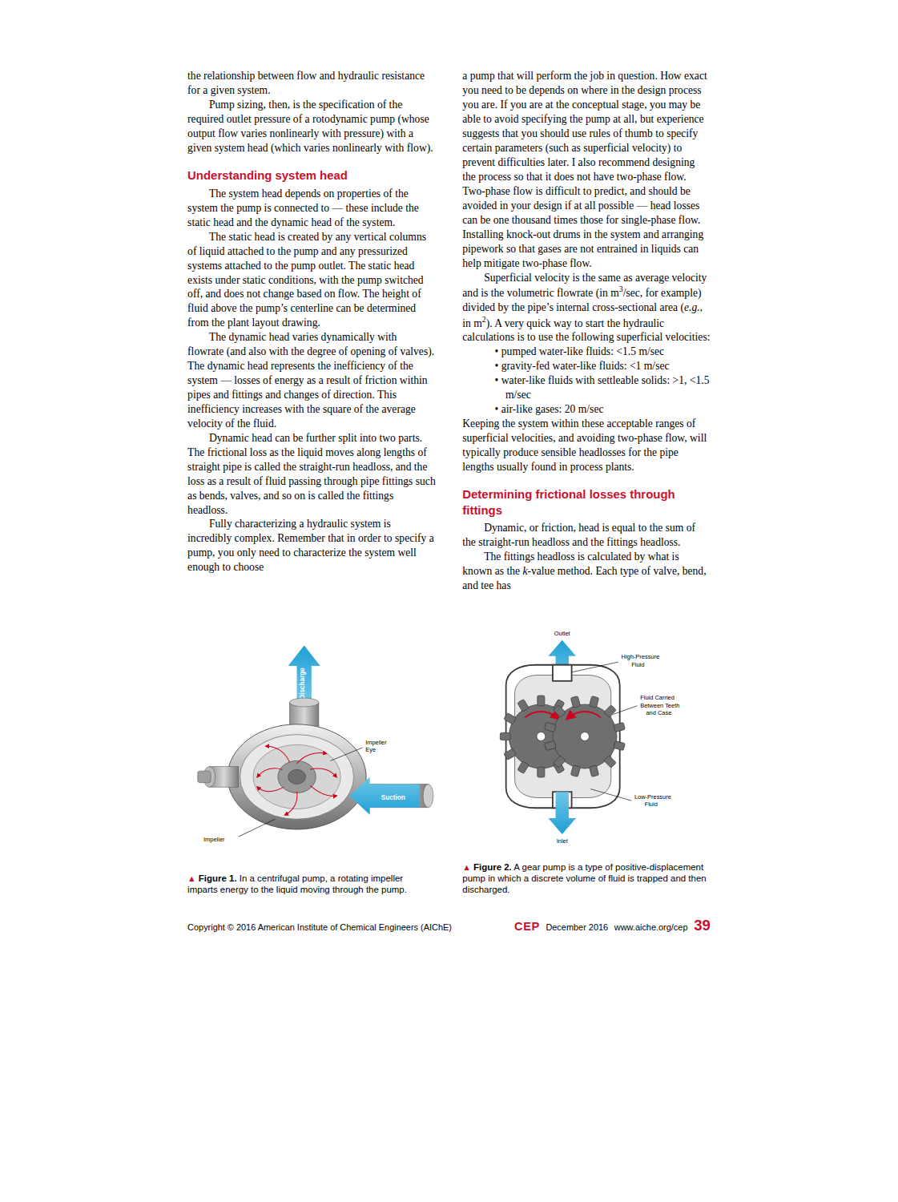the relationship between flow and hydraulic resistance for a given system.
Pump sizing, then, is the specification of the required outlet pressure of a rotodynamic pump (whose output flow varies nonlinearly with pressure) with a given system head (which varies nonlinearly with flow).
Understanding system head
The system head depends on properties of the system the pump is connected to — these include the static head and the dynamic head of the system.
The static head is created by any vertical columns of liquid attached to the pump and any pressurized systems attached to the pump outlet. The static head exists under static conditions, with the pump switched off, and does not change based on flow. The height of fluid above the pump’s centerline can be determined from the plant layout drawing.
The dynamic head varies dynamically with flowrate (and also with the degree of opening of valves). The dynamic head represents the inefficiency of the system — losses of energy as a result of friction within pipes and fittings and changes of direction. This inefficiency increases with the square of the average velocity of the fluid.
Dynamic head can be further split into two parts. The frictional loss as the liquid moves along lengths of straight pipe is called the straight-run headloss, and the loss as a result of fluid passing through pipe fittings such as bends, valves, and so on is called the fittings headloss.
Fully characterizing a hydraulic system is incredibly complex. Remember that in order to specify a pump, you only need to characterize the system well enough to choose
a pump that will perform the job in question. How exact you need to be depends on where in the design process you are. If you are at the conceptual stage, you may be able to avoid specifying the pump at all, but experience suggests that you should use rules of thumb to specify certain parameters (such as superficial velocity) to prevent difficulties later. I also recommend designing the process so that it does not have two-phase flow. Two-phase flow is difficult to predict, and should be avoided in your design if at all possible — head losses can be one thousand times those for single-phase flow. Installing knock-out drums in the system and arranging pipework so that gases are not entrained in liquids can help mitigate two-phase flow.
Superficial velocity is the same as average velocity and is the volumetric flowrate (in m3/sec, for example) divided by the pipe’s internal cross-sectional area (e.g., in m2). A very quick way to start the hydraulic calculations is to use the following superficial velocities:
pumped water-like fluids: <1.5 m/sec
gravity-fed water-like fluids: <1 m/sec
water-like fluids with settleable solids: >1, <1.5 m/sec
air-like gases: 20 m/sec
Keeping the system within these acceptable ranges of superficial velocities, and avoiding two-phase flow, will typically produce sensible headlosses for the pipe lengths usually found in process plants.
Determining frictional losses through fittings
Dynamic, or friction, head is equal to the sum of the straight-run headloss and the fittings headloss.
The fittings headloss is calculated by what is known as the k-value method. Each type of valve, bend, and tee has
Discharge Suction Impeller Eye Impeller
▲ Figure 1. In a centrifugal pump, a rotating impeller imparts energy to the liquid moving through the pump.
Outlet Inlet High-Pressure Fluid Fluid Carried Between Teeth and Case Low-Pressure Fluid
▲ Figure 2. A gear pump is a type of positive-displacement pump in which a discrete volume of fluid is trapped and then discharged.
Copyright © 2016 American Institute of Chemical Engineers (AIChE)
CEP December 2016 www.aiche.org/cep 39